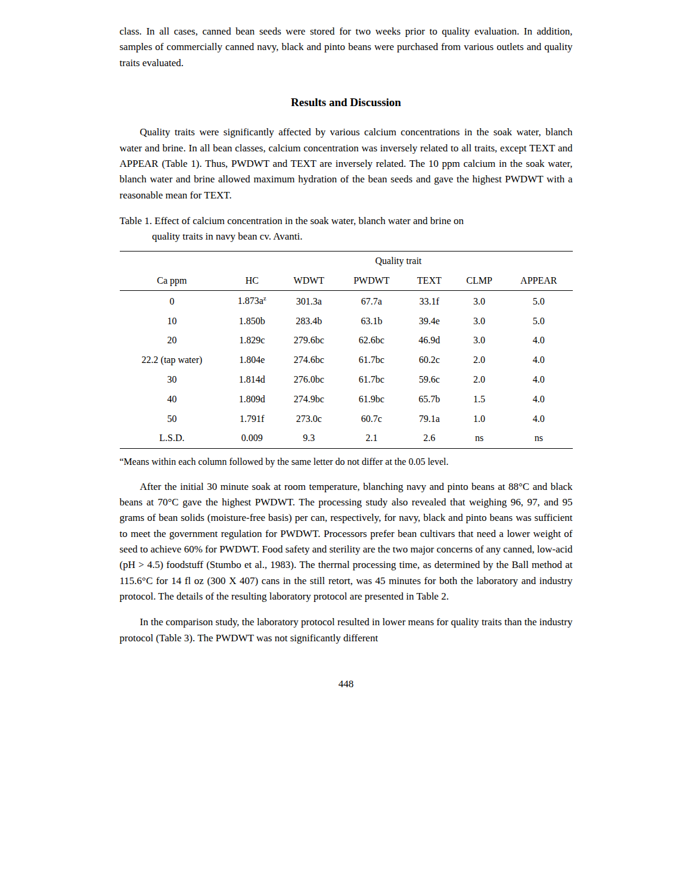class. In all cases, canned bean seeds were stored for two weeks prior to quality evaluation. In addition, samples of commercially canned navy, black and pinto beans were purchased from various outlets and quality traits evaluated.
Results and Discussion
Quality traits were significantly affected by various calcium concentrations in the soak water, blanch water and brine. In all bean classes, calcium concentration was inversely related to all traits, except TEXT and APPEAR (Table 1). Thus, PWDWT and TEXT are inversely related. The 10 ppm calcium in the soak water, blanch water and brine allowed maximum hydration of the bean seeds and gave the highest PWDWT with a reasonable mean for TEXT.
Table 1. Effect of calcium concentration in the soak water, blanch water and brine on quality traits in navy bean cv. Avanti.
| | Quality trait |
| --- | --- |
| Ca ppm | HC | WDWT | PWDWT | TEXT | CLMP | APPEAR |
| 0 | 1.873a z | 301.3a | 67.7a | 33.1f | 3.0 | 5.0 |
| 10 | 1.850b | 283.4b | 63.1b | 39.4e | 3.0 | 5.0 |
| 20 | 1.829c | 279.6bc | 62.6bc | 46.9d | 3.0 | 4.0 |
| 22.2 (tap water) | 1.804e | 274.6bc | 61.7bc | 60.2c | 2.0 | 4.0 |
| 30 | 1.814d | 276.0bc | 61.7bc | 59.6c | 2.0 | 4.0 |
| 40 | 1.809d | 274.9bc | 61.9bc | 65.7b | 1.5 | 4.0 |
| 50 | 1.791f | 273.0c | 60.7c | 79.1a | 1.0 | 4.0 |
| L.S.D. | 0.009 | 9.3 | 2.1 | 2.6 | ns | ns |
“Means within each column followed by the same letter do not differ at the 0.05 level.
After the initial 30 minute soak at room temperature, blanching navy and pinto beans at 88°C and black beans at 70°C gave the highest PWDWT. The processing study also revealed that weighing 96, 97, and 95 grams of bean solids (moisture-free basis) per can, respectively, for navy, black and pinto beans was sufficient to meet the government regulation for PWDWT. Processors prefer bean cultivars that need a lower weight of seed to achieve 60% for PWDWT. Food safety and sterility are the two major concerns of any canned, low-acid (pH > 4.5) foodstuff (Stumbo et al., 1983). The therrnal processing time, as determined by the Ball method at 115.6°C for 14 fl oz (300 X 407) cans in the still retort, was 45 minutes for both the laboratory and industry protocol. The details of the resulting laboratory protocol are presented in Table 2.
In the comparison study, the laboratory protocol resulted in lower means for quality traits than the industry protocol (Table 3). The PWDWT was not significantly different
448